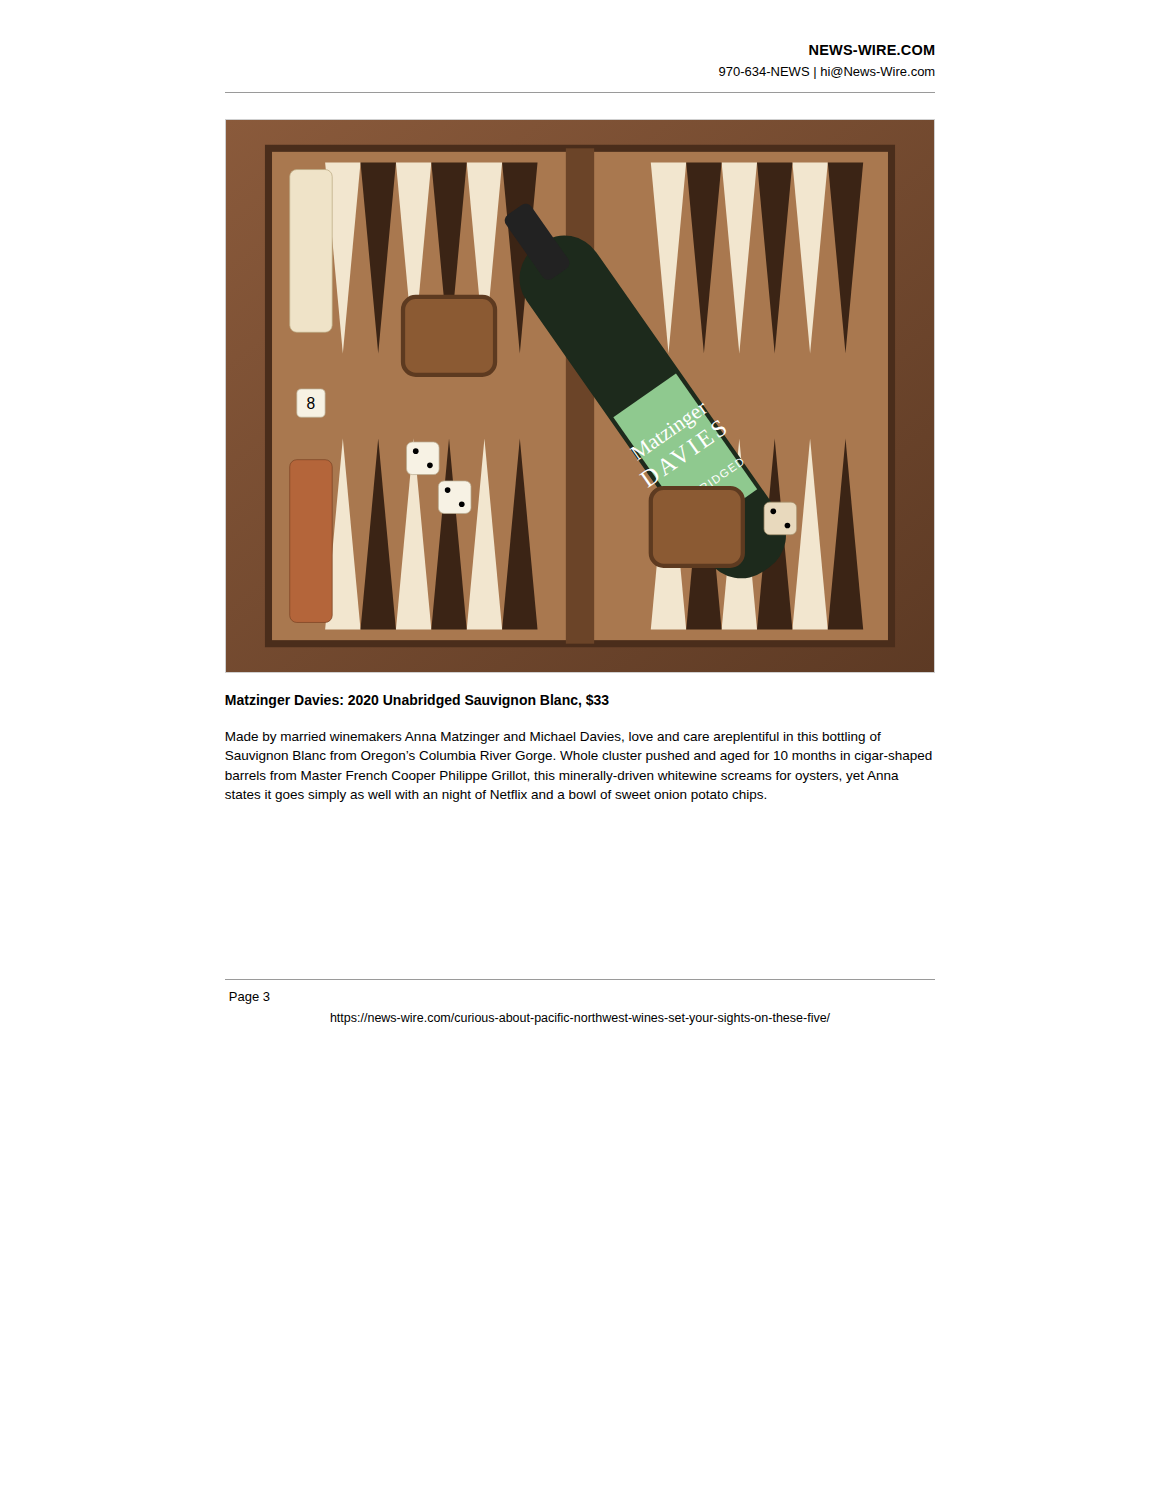NEWS-WIRE.COM
970-634-NEWS | hi@News-Wire.com
Matzinger Davies: 2020 Unabridged Sauvignon Blanc, $33
Made by married winemakers Anna Matzinger and Michael Davies, love and care areplentiful in this bottling of Sauvignon Blanc from Oregon’s Columbia River Gorge. Whole cluster pushed and aged for 10 months in cigar-shaped barrels from Master French Cooper Philippe Grillot, this minerally-driven whitewine screams for oysters, yet Anna states it goes simply as well with an night of Netflix and a bowl of sweet onion potato chips.
Page 3
https://news-wire.com/curious-about-pacific-northwest-wines-set-your-sights-on-these-five/